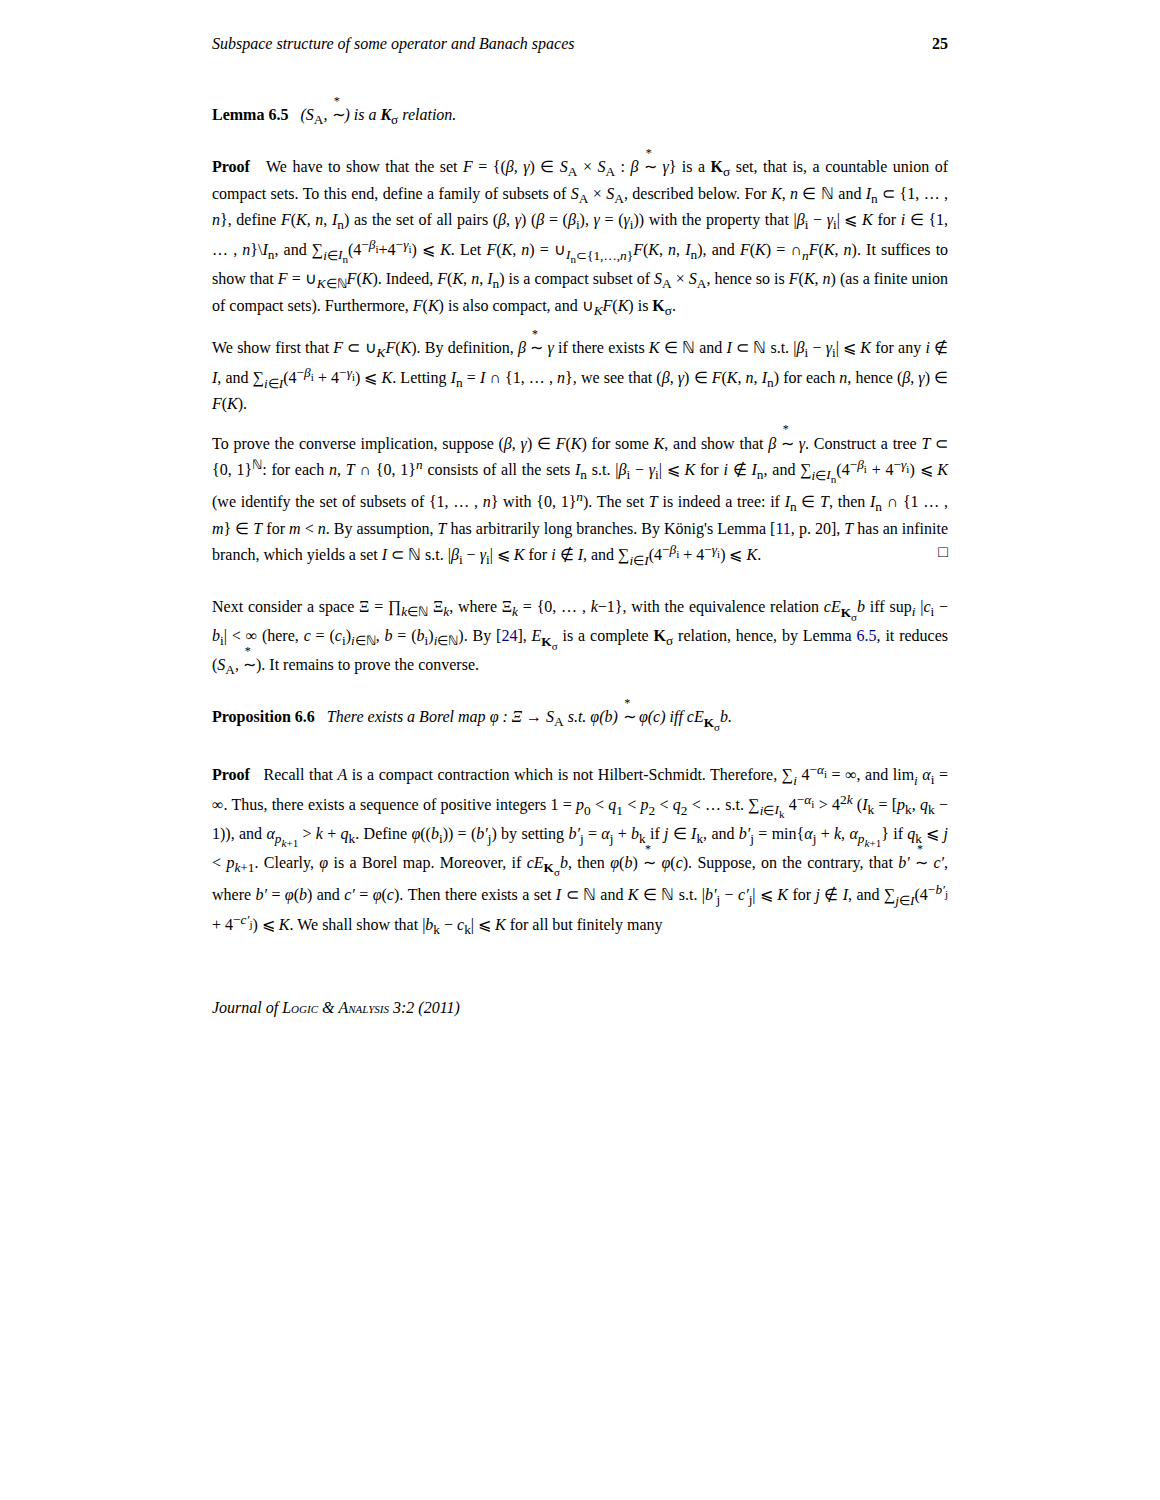Subspace structure of some operator and Banach spaces 25
Lemma 6.5 (SA, *∼) is a Kσ relation.
Proof We have to show that the set F = {(β, γ) ∈ SA × SA : β *∼ γ} is a Kσ set, that is, a countable union of compact sets. To this end, define a family of subsets of SA × SA, described below. For K, n ∈ ℕ and In ⊂ {1, … , n}, define F(K, n, In) as the set of all pairs (β, γ) (β = (βi), γ = (γi)) with the property that |βi − γi| ⩽ K for i ∈ {1, … , n}\In, and ∑i∈In(4−βi+4−γi) ⩽ K. Let F(K, n) = ∪In⊂{1,…,n}F(K, n, In), and F(K) = ∩nF(K, n). It suffices to show that F = ∪K∈ℕF(K). Indeed, F(K, n, In) is a compact subset of SA × SA, hence so is F(K, n) (as a finite union of compact sets). Furthermore, F(K) is also compact, and ∪KF(K) is Kσ.
We show first that F ⊂ ∪KF(K). By definition, β *∼ γ if there exists K ∈ ℕ and I ⊂ ℕ s.t. |βi − γi| ⩽ K for any i ∉ I, and ∑i∈I(4−βi + 4−γi) ⩽ K. Letting In = I ∩ {1, … , n}, we see that (β, γ) ∈ F(K, n, In) for each n, hence (β, γ) ∈ F(K).
To prove the converse implication, suppose (β, γ) ∈ F(K) for some K, and show that β *∼ γ. Construct a tree T ⊂ {0, 1}ℕ: for each n, T ∩ {0, 1}n consists of all the sets In s.t. |βi − γi| ⩽ K for i ∉ In, and ∑i∈In(4−βi + 4−γi) ⩽ K (we identify the set of subsets of {1, … , n} with {0, 1}n). The set T is indeed a tree: if In ∈ T, then In ∩ {1 … , m} ∈ T for m < n. By assumption, T has arbitrarily long branches. By König's Lemma [11, p. 20], T has an infinite branch, which yields a set I ⊂ ℕ s.t. |βi − γi| ⩽ K for i ∉ I, and ∑i∈I(4−βi + 4−γi) ⩽ K. □
Next consider a space Ξ = ∏k∈ℕ Ξk, where Ξk = {0, … , k−1}, with the equivalence relation cEKσb iff supi |ci − bi| < ∞ (here, c = (ci)i∈ℕ, b = (bi)i∈ℕ). By [24], EKσ is a complete Kσ relation, hence, by Lemma 6.5, it reduces (SA, *∼). It remains to prove the converse.
Proposition 6.6 There exists a Borel map φ : Ξ → SA s.t. φ(b) *∼ φ(c) iff cEKσb.
Proof Recall that A is a compact contraction which is not Hilbert-Schmidt. Therefore, ∑i 4−αi = ∞, and limi αi = ∞. Thus, there exists a sequence of positive integers 1 = p0 < q1 < p2 < q2 < … s.t. ∑i∈Ik 4−αi > 42k (Ik = [pk, qk − 1)), and αpk+1 > k + qk. Define φ((bi)) = (b′j) by setting b′j = αj + bk if j ∈ Ik, and b′j = min{αj + k, αpk+1} if qk ⩽ j < pk+1. Clearly, φ is a Borel map. Moreover, if cEKσb, then φ(b) *∼ φ(c). Suppose, on the contrary, that b′ *∼ c′, where b′ = φ(b) and c′ = φ(c). Then there exists a set I ⊂ ℕ and K ∈ ℕ s.t. |b′j − c′j| ⩽ K for j ∉ I, and ∑j∈I(4−b′j + 4−c′j) ⩽ K. We shall show that |bk − ck| ⩽ K for all but finitely many
Journal of Logic & Analysis 3:2 (2011)